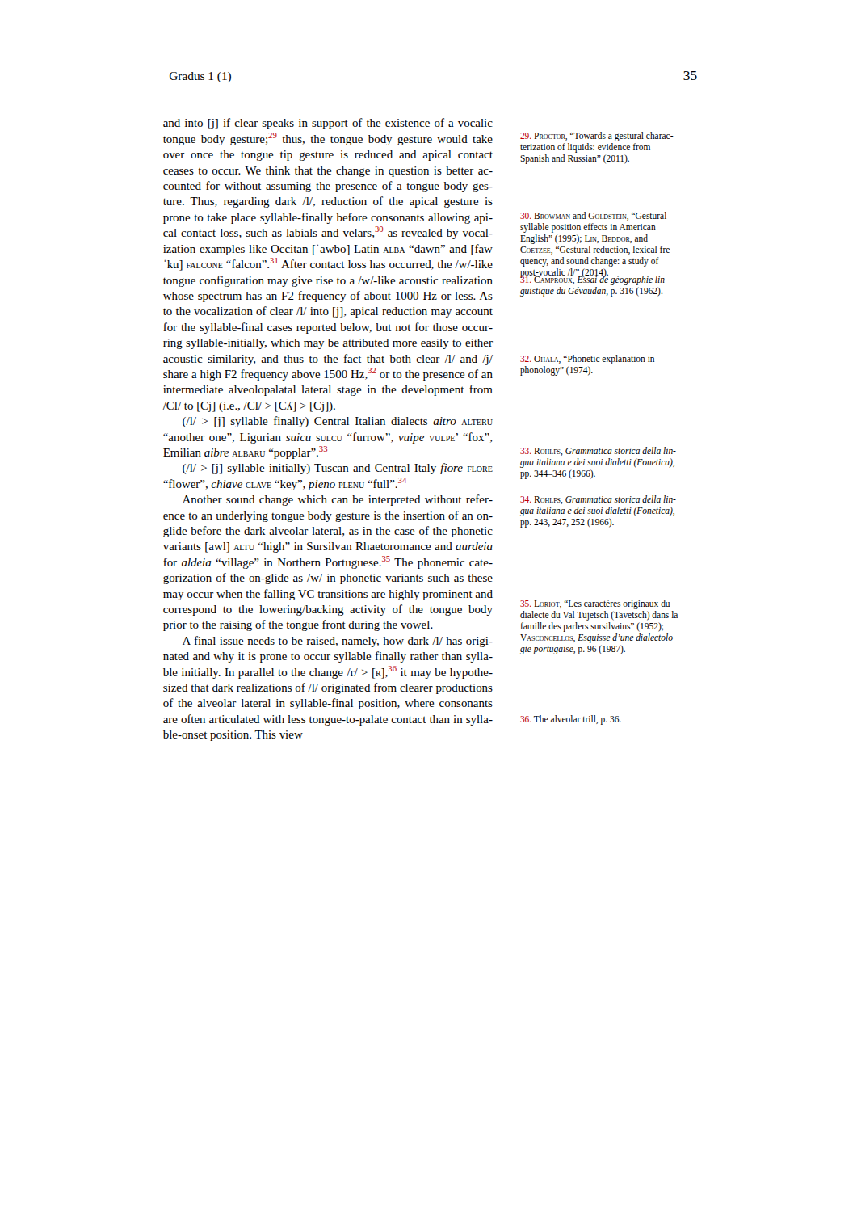Gradus 1 (1) 35
and into [j] if clear speaks in support of the existence of a vocalic tongue body gesture;29 thus, the tongue body gesture would take over once the tongue tip gesture is reduced and apical contact ceases to occur. We think that the change in question is better accounted for without assuming the presence of a tongue body gesture. Thus, regarding dark /l/, reduction of the apical gesture is prone to take place syllable-finally before consonants allowing apical contact loss, such as labials and velars,30 as revealed by vocalization examples like Occitan [ˈawbo] Latin alba “dawn” and [fawˈku] falcone “falcon”.31 After contact loss has occurred, the /w/-like tongue configuration may give rise to a /w/-like acoustic realization whose spectrum has an F2 frequency of about 1000 Hz or less. As to the vocalization of clear /l/ into [j], apical reduction may account for the syllable-final cases reported below, but not for those occurring syllable-initially, which may be attributed more easily to either acoustic similarity, and thus to the fact that both clear /l/ and /j/ share a high F2 frequency above 1500 Hz,32 or to the presence of an intermediate alveolopalatal lateral stage in the development from /Cl/ to [Cj] (i.e., /Cl/ > [Cʎ] > [Cj]).
(/l/ > [j] syllable finally) Central Italian dialects aitro alteru “another one”, Ligurian suicu sulcu “furrow”, vuipe vulpe’ “fox”, Emilian aibre albaru “popplar”.33
(/l/ > [j] syllable initially) Tuscan and Central Italy fiore flore “flower”, chiave clave “key”, pieno plenu “full”.34
Another sound change which can be interpreted without reference to an underlying tongue body gesture is the insertion of an on-glide before the dark alveolar lateral, as in the case of the phonetic variants [awl] altu “high” in Sursilvan Rhaetoromance and aurdeia for aldeia “village” in Northern Portuguese.35 The phonemic categorization of the on-glide as /w/ in phonetic variants such as these may occur when the falling VC transitions are highly prominent and correspond to the lowering/backing activity of the tongue body prior to the raising of the tongue front during the vowel.
A final issue needs to be raised, namely, how dark /l/ has originated and why it is prone to occur syllable finally rather than syllable initially. In parallel to the change /r/ > [r],36 it may be hypothesized that dark realizations of /l/ originated from clearer productions of the alveolar lateral in syllable-final position, where consonants are often articulated with less tongue-to-palate contact than in syllable-onset position. This view
29. Proctor, “Towards a gestural characterization of liquids: evidence from Spanish and Russian” (2011).
30. Browman and Goldstein, “Gestural syllable position effects in American English” (1995); Lin, Beddor, and Coetzee, “Gestural reduction, lexical frequency, and sound change: a study of post-vocalic /l/” (2014).
31. Camproux, Essai de géographie linguistique du Gévaudan, p. 316 (1962).
32. Ohala, “Phonetic explanation in phonology” (1974).
33. Rohlfs, Grammatica storica della lingua italiana e dei suoi dialetti (Fonetica), pp. 344–346 (1966).
34. Rohlfs, Grammatica storica della lingua italiana e dei suoi dialetti (Fonetica), pp. 243, 247, 252 (1966).
35. Loriot, “Les caractères originaux du dialecte du Val Tujetsch (Tavetsch) dans la famille des parlers sursilvains” (1952); Vasconcellos, Esquisse d’une dialectologie portugaise, p. 96 (1987).
36. The alveolar trill, p. 36.